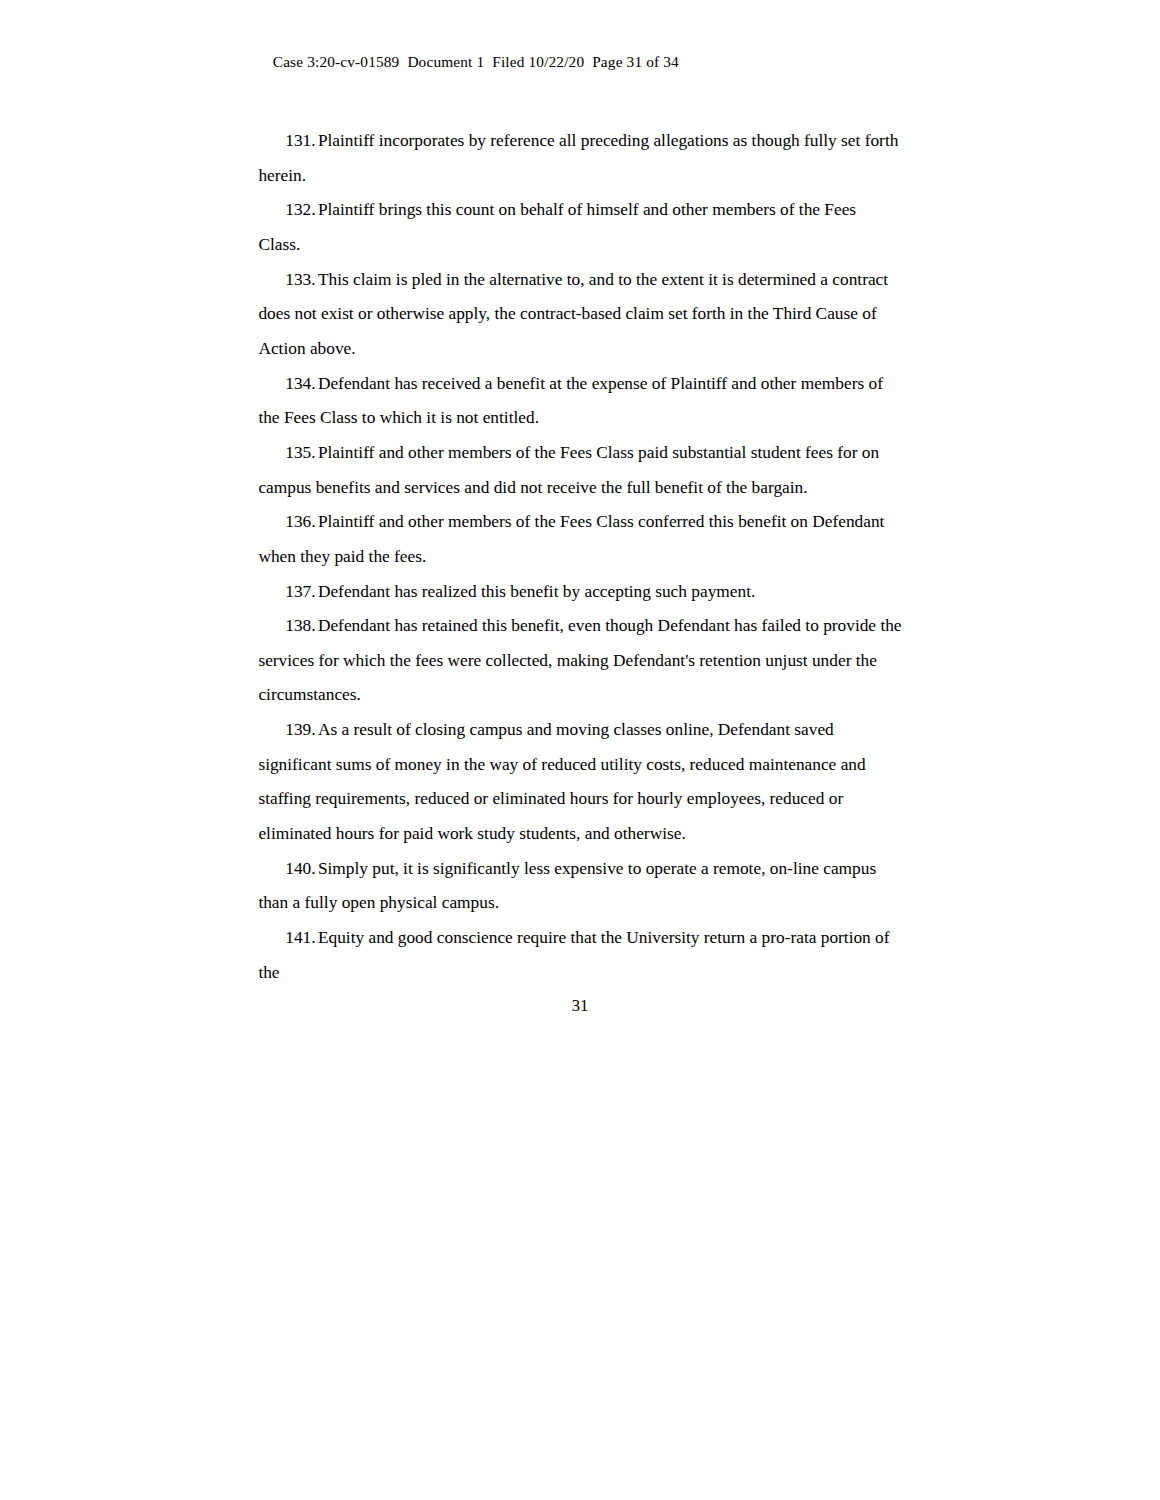Case 3:20-cv-01589 Document 1 Filed 10/22/20 Page 31 of 34
131. Plaintiff incorporates by reference all preceding allegations as though fully set forth herein.
132. Plaintiff brings this count on behalf of himself and other members of the Fees Class.
133. This claim is pled in the alternative to, and to the extent it is determined a contract does not exist or otherwise apply, the contract-based claim set forth in the Third Cause of Action above.
134. Defendant has received a benefit at the expense of Plaintiff and other members of the Fees Class to which it is not entitled.
135. Plaintiff and other members of the Fees Class paid substantial student fees for on campus benefits and services and did not receive the full benefit of the bargain.
136. Plaintiff and other members of the Fees Class conferred this benefit on Defendant when they paid the fees.
137. Defendant has realized this benefit by accepting such payment.
138. Defendant has retained this benefit, even though Defendant has failed to provide the services for which the fees were collected, making Defendant's retention unjust under the circumstances.
139. As a result of closing campus and moving classes online, Defendant saved significant sums of money in the way of reduced utility costs, reduced maintenance and staffing requirements, reduced or eliminated hours for hourly employees, reduced or eliminated hours for paid work study students, and otherwise.
140. Simply put, it is significantly less expensive to operate a remote, on-line campus than a fully open physical campus.
141. Equity and good conscience require that the University return a pro-rata portion of the
31